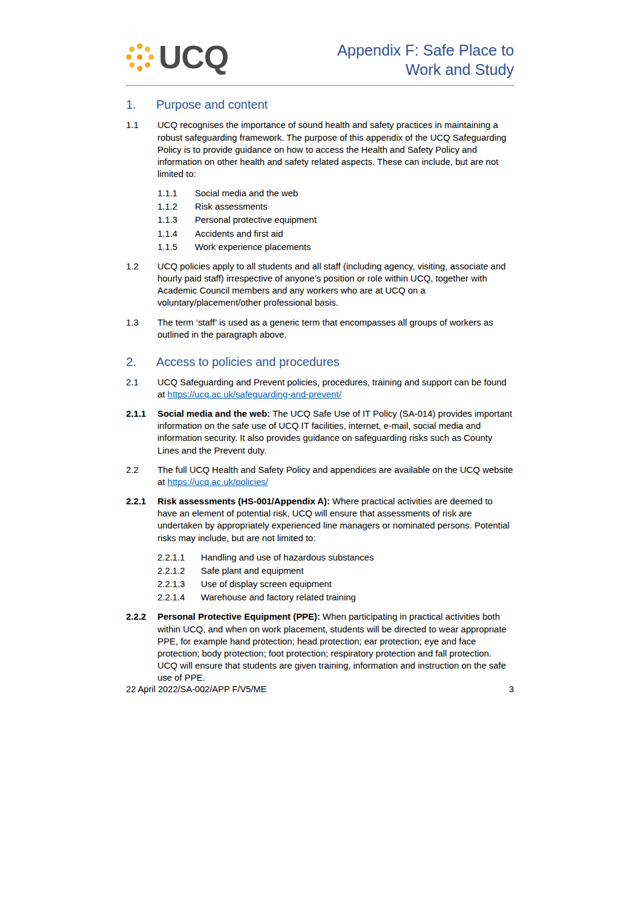UCQ
Appendix F: Safe Place to
Work and Study
1. Purpose and content
1.1
UCQ recognises the importance of sound health and safety practices in maintaining a robust safeguarding framework. The purpose of this appendix of the UCQ Safeguarding Policy is to provide guidance on how to access the Health and Safety Policy and information on other health and safety related aspects. These can include, but are not limited to:
1.1.1
Social media and the web
1.1.2
Risk assessments
1.1.3
Personal protective equipment
1.1.4
Accidents and first aid
1.1.5
Work experience placements
1.2
UCQ policies apply to all students and all staff (including agency, visiting, associate and hourly paid staff) irrespective of anyone’s position or role within UCQ, together with Academic Council members and any workers who are at UCQ on a voluntary/placement/other professional basis.
1.3
The term ‘staff’ is used as a generic term that encompasses all groups of workers as outlined in the paragraph above.
2. Access to policies and procedures
2.1
UCQ Safeguarding and Prevent policies, procedures, training and support can be found at https://ucq.ac.uk/safeguarding-and-prevent/
2.1.1
Social media and the web: The UCQ Safe Use of IT Policy (SA-014) provides important information on the safe use of UCQ IT facilities, internet, e-mail, social media and information security. It also provides guidance on safeguarding risks such as County Lines and the Prevent duty.
2.2
The full UCQ Health and Safety Policy and appendices are available on the UCQ website at https://ucq.ac.uk/policies/
2.2.1
Risk assessments (HS-001/Appendix A): Where practical activities are deemed to have an element of potential risk, UCQ will ensure that assessments of risk are undertaken by appropriately experienced line managers or nominated persons. Potential risks may include, but are not limited to:
2.2.1.1
Handling and use of hazardous substances
2.2.1.2
Safe plant and equipment
2.2.1.3
Use of display screen equipment
2.2.1.4
Warehouse and factory related training
2.2.2
Personal Protective Equipment (PPE): When participating in practical activities both within UCQ, and when on work placement, students will be directed to wear appropriate PPE, for example hand protection; head protection; ear protection; eye and face protection; body protection; foot protection; respiratory protection and fall protection. UCQ will ensure that students are given training, information and instruction on the safe use of PPE.
22 April 2022/SA-002/APP F/V5/ME
3